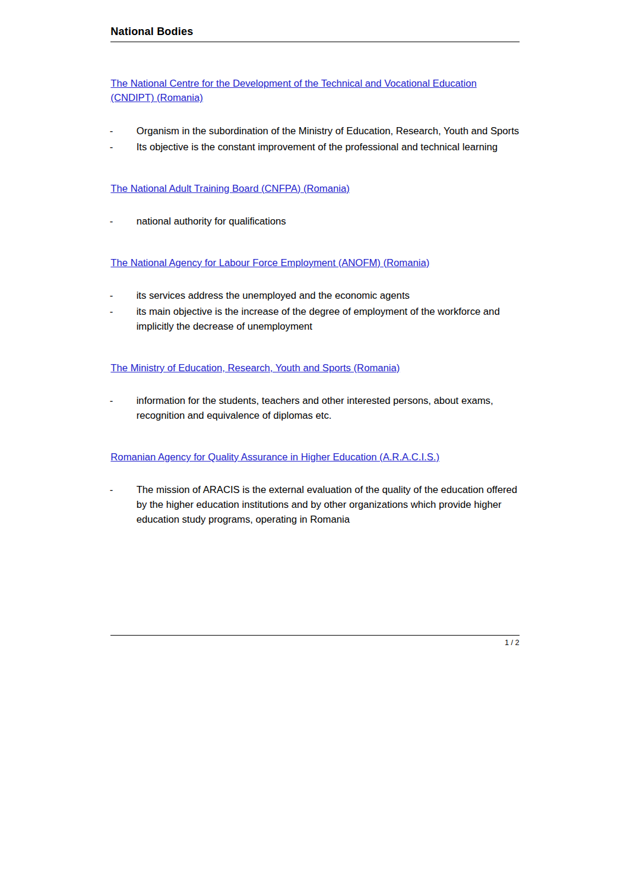National Bodies
The National Centre for the Development of the Technical and Vocational Education (CNDIPT) (Romania)
Organism in the subordination of the Ministry of Education, Research, Youth and Sports
Its objective is the constant improvement of the professional and technical learning
The National Adult Training Board (CNFPA) (Romania)
national authority for qualifications
The National Agency for Labour Force Employment (ANOFM) (Romania)
its services address the unemployed and the economic agents
its main objective is the increase of the degree of employment of the workforce and implicitly the decrease of unemployment
The Ministry of Education, Research, Youth and Sports (Romania)
information for the students, teachers and other interested persons, about exams, recognition and equivalence of diplomas etc.
Romanian Agency for Quality Assurance in Higher Education (A.R.A.C.I.S.)
The mission of ARACIS is the external evaluation of the quality of the education offered by the higher education institutions and by other organizations which provide higher education study programs, operating in Romania
1 / 2